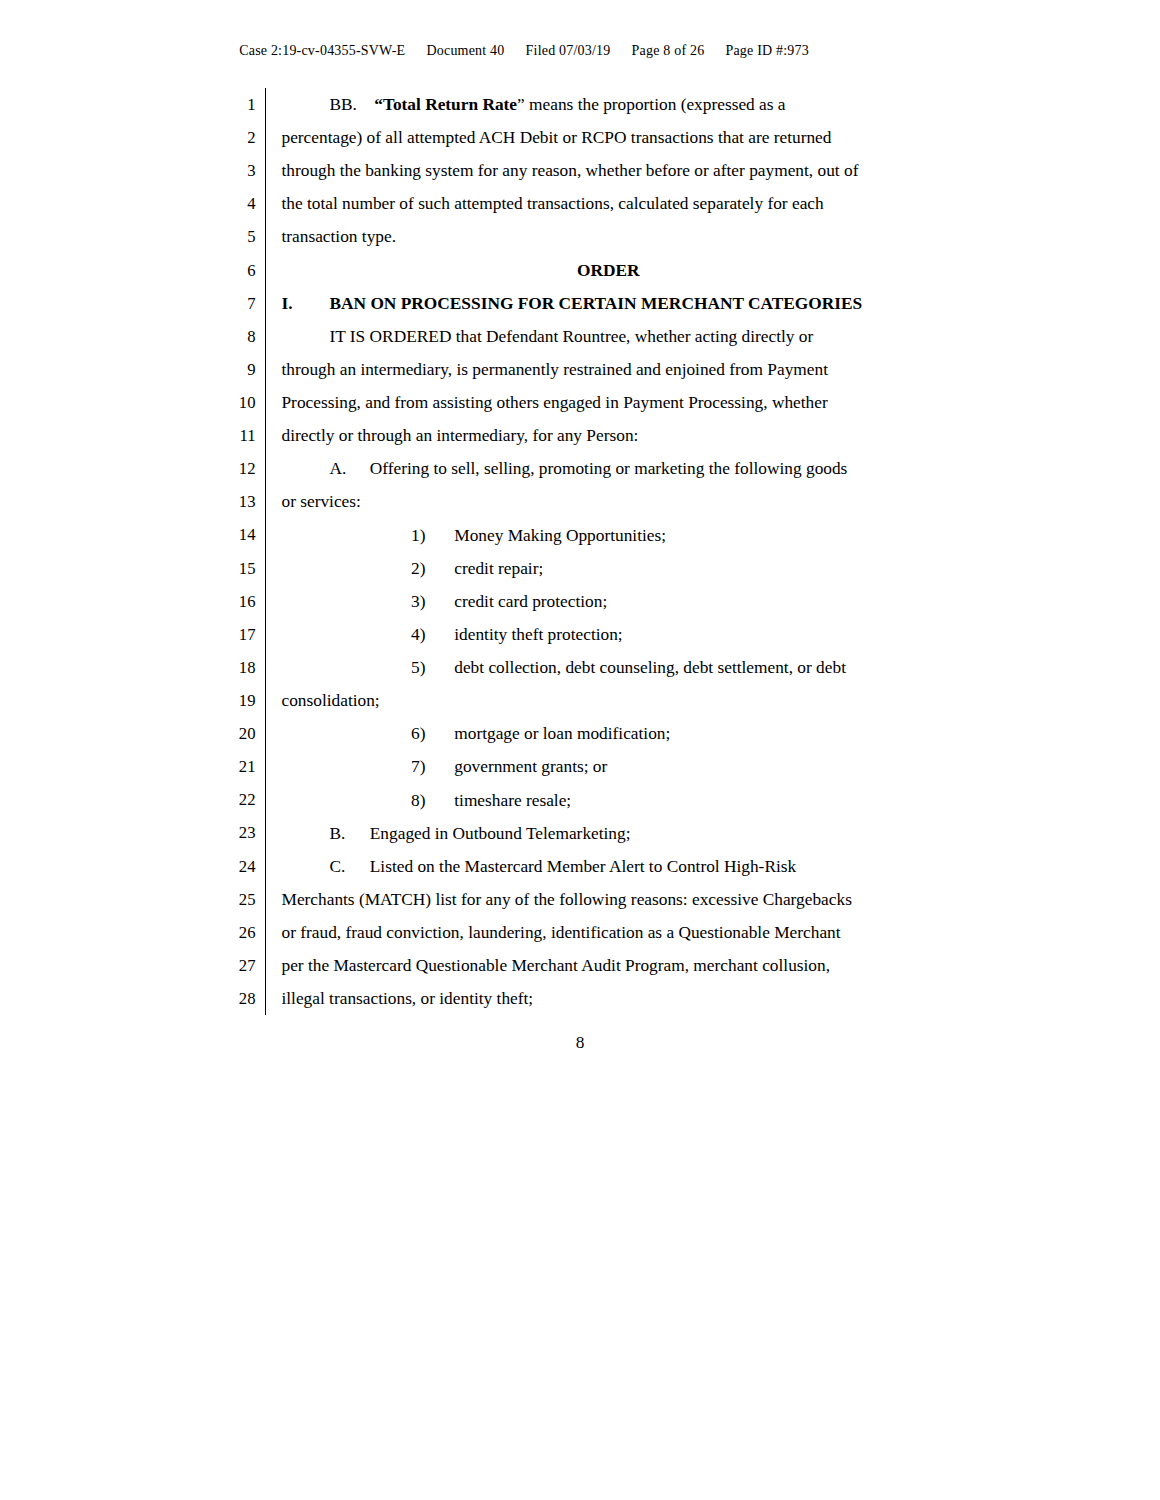Case 2:19-cv-04355-SVW-E Document 40 Filed 07/03/19 Page 8 of 26 Page ID #:973
1
2
3
4
5
6
7
8
9
10
11
12
13
14
15
16
17
18
19
20
21
22
23
24
25
26
27
28
BB. “Total Return Rate” means the proportion (expressed as a
percentage) of all attempted ACH Debit or RCPO transactions that are returned
through the banking system for any reason, whether before or after payment, out of
the total number of such attempted transactions, calculated separately for each
transaction type.
ORDER
I.
BAN ON PROCESSING FOR CERTAIN MERCHANT CATEGORIES
IT IS ORDERED that Defendant Rountree, whether acting directly or
through an intermediary, is permanently restrained and enjoined from Payment
Processing, and from assisting others engaged in Payment Processing, whether
directly or through an intermediary, for any Person:
A.
Offering to sell, selling, promoting or marketing the following goods
or services:
1)
Money Making Opportunities;
2)
credit repair;
3)
credit card protection;
4)
identity theft protection;
5)
debt collection, debt counseling, debt settlement, or debt
consolidation;
6)
mortgage or loan modification;
7)
government grants; or
8)
timeshare resale;
B.
Engaged in Outbound Telemarketing;
C.
Listed on the Mastercard Member Alert to Control High-Risk
Merchants (MATCH) list for any of the following reasons: excessive Chargebacks
or fraud, fraud conviction, laundering, identification as a Questionable Merchant
per the Mastercard Questionable Merchant Audit Program, merchant collusion,
illegal transactions, or identity theft;
8